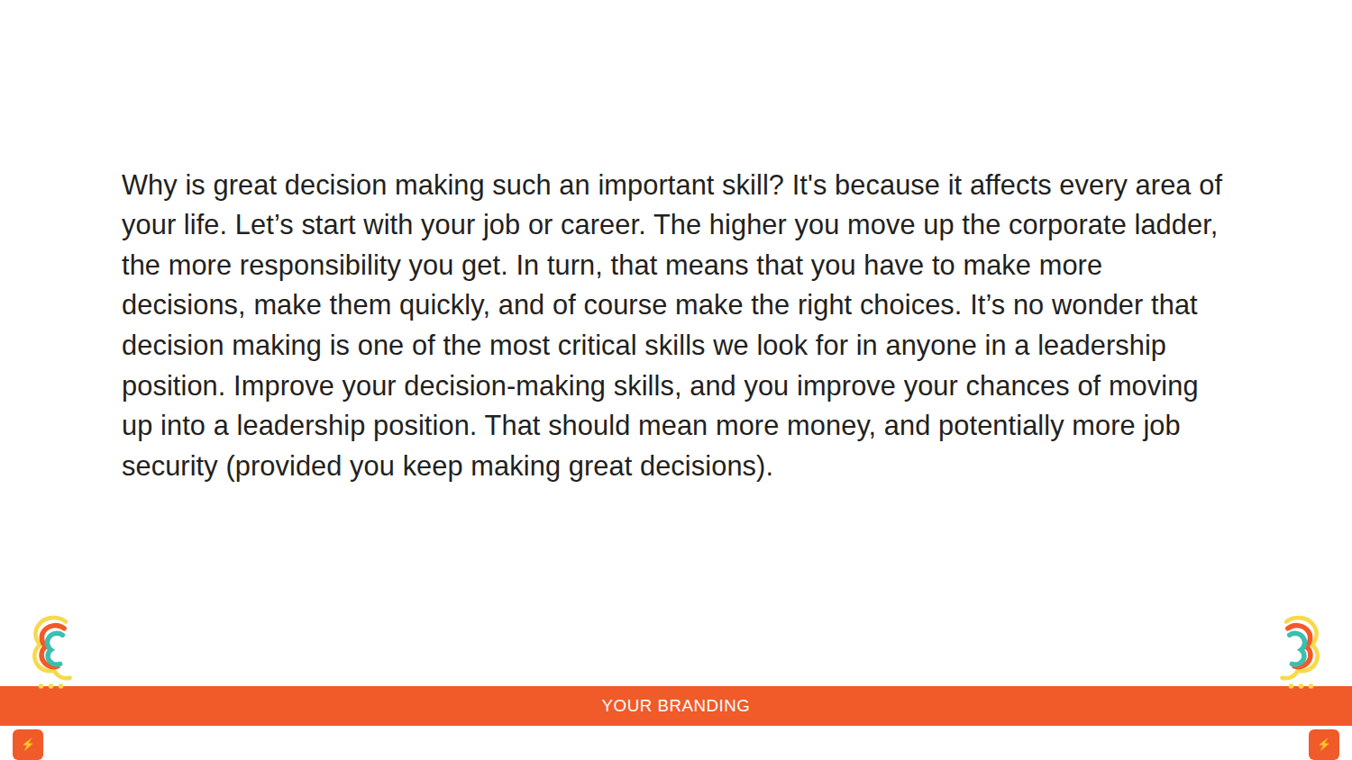Why is great decision making such an important skill? It's because it affects every area of your life. Let’s start with your job or career. The higher you move up the corporate ladder, the more responsibility you get. In turn, that means that you have to make more decisions, make them quickly, and of course make the right choices. It’s no wonder that decision making is one of the most critical skills we look for in anyone in a leadership position. Improve your decision-making skills, and you improve your chances of moving up into a leadership position. That should mean more money, and potentially more job security (provided you keep making great decisions).
YOUR BRANDING
⚡
⚡